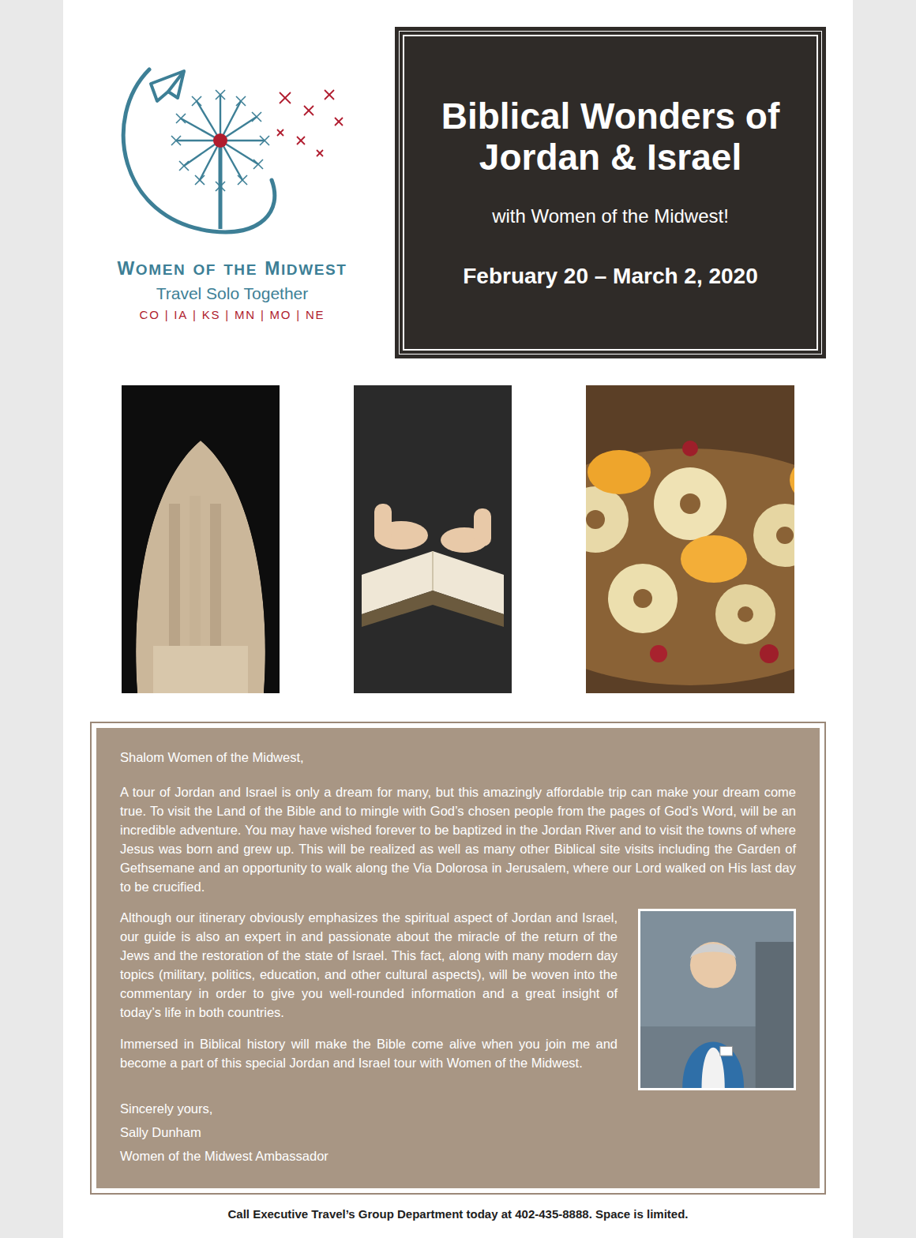Women of the Midwest
Travel Solo Together
CO | IA | KS | MN | MO | NE
Biblical Wonders of
Jordan & Israel
with Women of the Midwest!
February 20 – March 2, 2020
Shalom Women of the Midwest,
A tour of Jordan and Israel is only a dream for many, but this amazingly affordable trip can make your dream come true. To visit the Land of the Bible and to mingle with God’s chosen people from the pages of God’s Word, will be an incredible adventure. You may have wished forever to be baptized in the Jordan River and to visit the towns of where Jesus was born and grew up. This will be realized as well as many other Biblical site visits including the Garden of Gethsemane and an opportunity to walk along the Via Dolorosa in Jerusalem, where our Lord walked on His last day to be crucified.
Although our itinerary obviously emphasizes the spiritual aspect of Jordan and Israel, our guide is also an expert in and passionate about the miracle of the return of the Jews and the restoration of the state of Israel. This fact, along with many modern day topics (military, politics, education, and other cultural aspects), will be woven into the commentary in order to give you well-rounded information and a great insight of today’s life in both countries.
Immersed in Biblical history will make the Bible come alive when you join me and become a part of this special Jordan and Israel tour with Women of the Midwest.
Sincerely yours,
Sally Dunham
Women of the Midwest Ambassador
Call Executive Travel’s Group Department today at 402-435-8888. Space is limited.